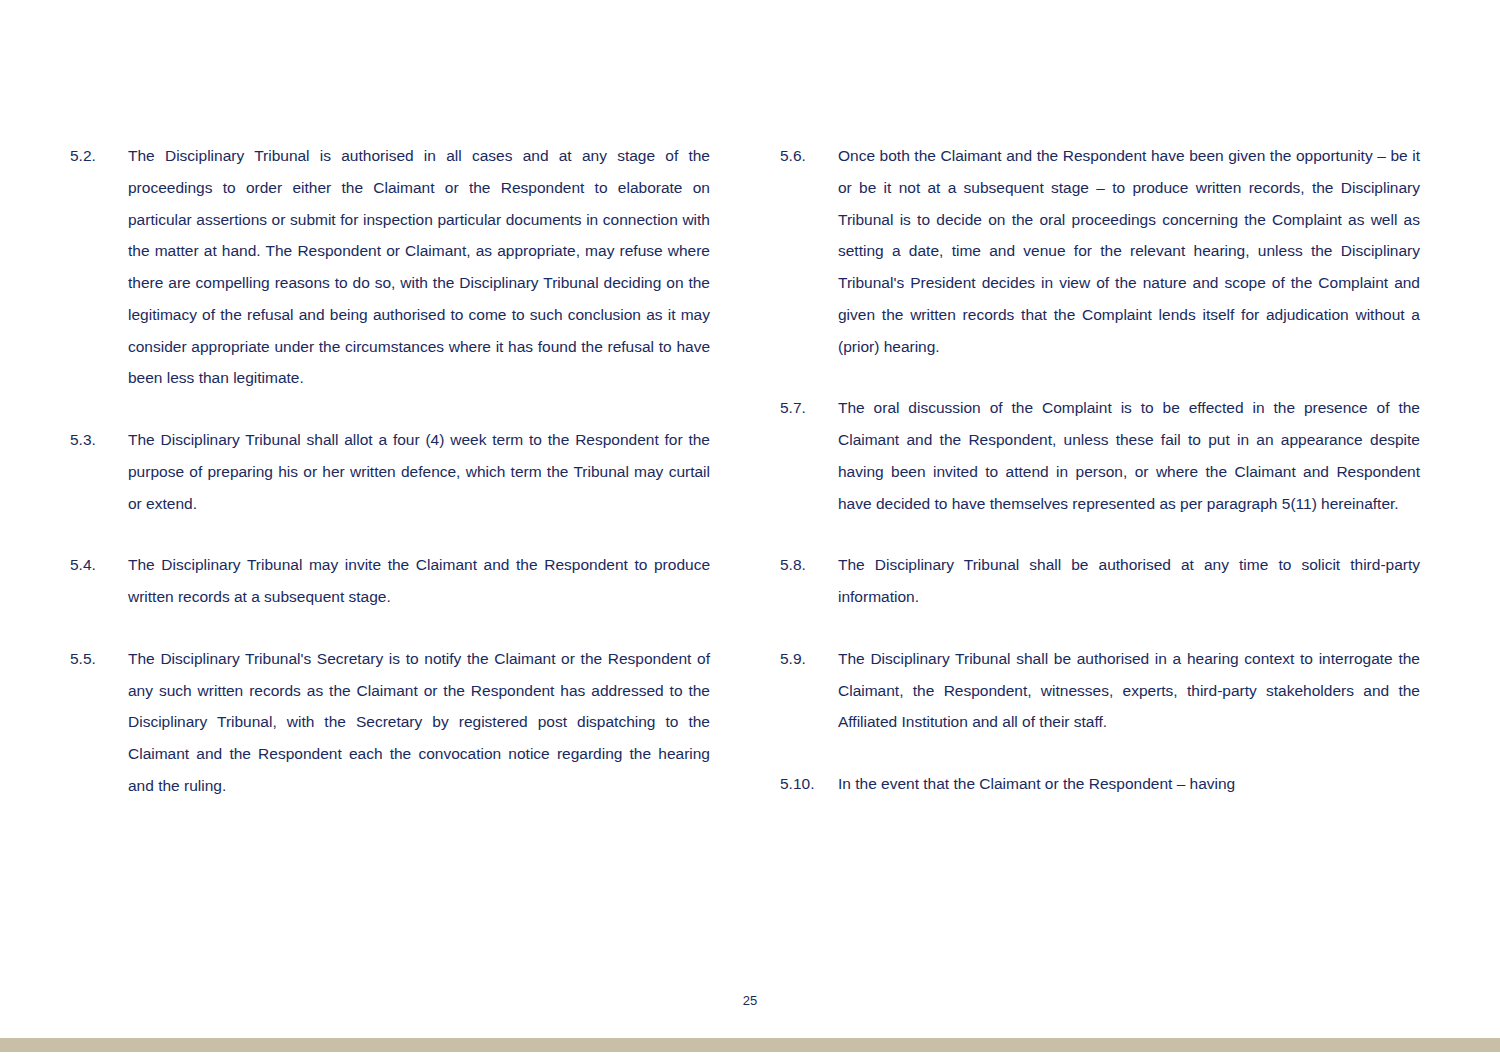5.2.
The Disciplinary Tribunal is authorised in all cases and at any stage of the proceedings to order either the Claimant or the Respondent to elaborate on particular assertions or submit for inspection particular documents in connection with the matter at hand. The Respondent or Claimant, as appropriate, may refuse where there are compelling reasons to do so, with the Disciplinary Tribunal deciding on the legitimacy of the refusal and being authorised to come to such conclusion as it may consider appropriate under the circumstances where it has found the refusal to have been less than legitimate.
5.3.
The Disciplinary Tribunal shall allot a four (4) week term to the Respondent for the purpose of preparing his or her written defence, which term the Tribunal may curtail or extend.
5.4.
The Disciplinary Tribunal may invite the Claimant and the Respondent to produce written records at a subsequent stage.
5.5.
The Disciplinary Tribunal's Secretary is to notify the Claimant or the Respondent of any such written records as the Claimant or the Respondent has addressed to the Disciplinary Tribunal, with the Secretary by registered post dispatching to the Claimant and the Respondent each the convocation notice regarding the hearing and the ruling.
5.6.
Once both the Claimant and the Respondent have been given the opportunity – be it or be it not at a subsequent stage – to produce written records, the Disciplinary Tribunal is to decide on the oral proceedings concerning the Complaint as well as setting a date, time and venue for the relevant hearing, unless the Disciplinary Tribunal's President decides in view of the nature and scope of the Complaint and given the written records that the Complaint lends itself for adjudication without a (prior) hearing.
5.7.
The oral discussion of the Complaint is to be effected in the presence of the Claimant and the Respondent, unless these fail to put in an appearance despite having been invited to attend in person, or where the Claimant and Respondent have decided to have themselves represented as per paragraph 5(11) hereinafter.
5.8.
The Disciplinary Tribunal shall be authorised at any time to solicit third-party information.
5.9.
The Disciplinary Tribunal shall be authorised in a hearing context to interrogate the Claimant, the Respondent, witnesses, experts, third-party stakeholders and the Affiliated Institution and all of their staff.
5.10.
In the event that the Claimant or the Respondent – having
25